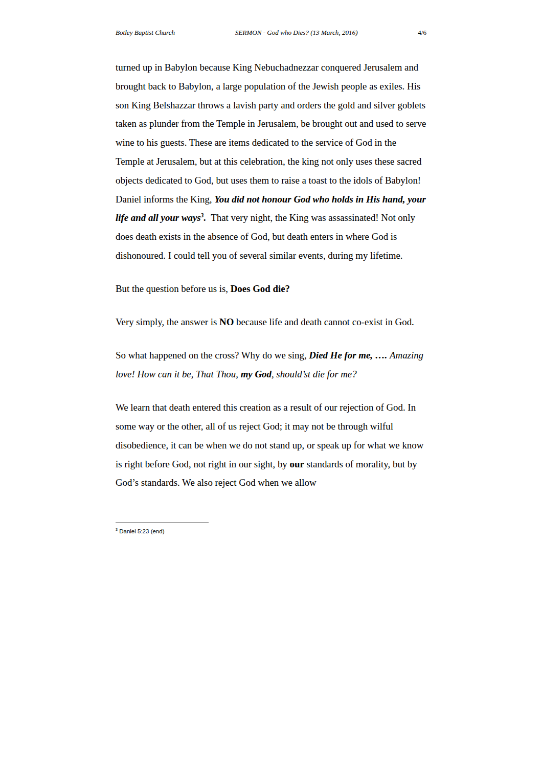Botley Baptist Church SERMON - God who Dies? (13 March, 2016) 4/6
turned up in Babylon because King Nebuchadnezzar conquered Jerusalem and brought back to Babylon, a large population of the Jewish people as exiles. His son King Belshazzar throws a lavish party and orders the gold and silver goblets taken as plunder from the Temple in Jerusalem, be brought out and used to serve wine to his guests. These are items dedicated to the service of God in the Temple at Jerusalem, but at this celebration, the king not only uses these sacred objects dedicated to God, but uses them to raise a toast to the idols of Babylon! Daniel informs the King, You did not honour God who holds in His hand, your life and all your ways3. That very night, the King was assassinated! Not only does death exists in the absence of God, but death enters in where God is dishonoured. I could tell you of several similar events, during my lifetime.
But the question before us is, Does God die?
Very simply, the answer is NO because life and death cannot co-exist in God.
So what happened on the cross? Why do we sing, Died He for me, …. Amazing love! How can it be, That Thou, my God, should’st die for me?
We learn that death entered this creation as a result of our rejection of God. In some way or the other, all of us reject God; it may not be through wilful disobedience, it can be when we do not stand up, or speak up for what we know is right before God, not right in our sight, by our standards of morality, but by God’s standards. We also reject God when we allow
3 Daniel 5:23 (end)